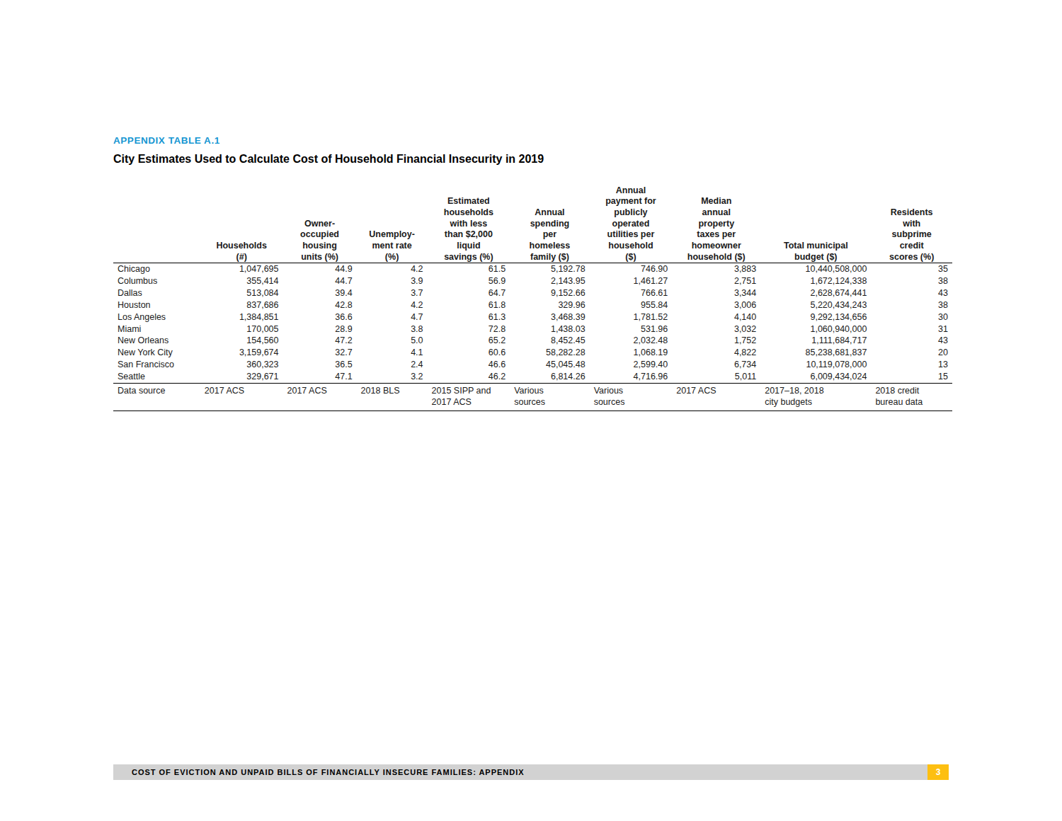APPENDIX TABLE A.1
City Estimates Used to Calculate Cost of Household Financial Insecurity in 2019
| | Households (#) | Owner- occupied housing units (%) | Unemploy- ment rate (%) | Estimated households with less than $2,000 liquid savings (%) | Annual spending per homeless family ($) | Annual payment for publicly operated utilities per household ($) | Median annual property taxes per homeowner household ($) | Total municipal budget ($) | Residents with subprime credit scores (%) |
| --- | --- | --- | --- | --- | --- | --- | --- | --- | --- |
| Chicago | 1,047,695 | 44.9 | 4.2 | 61.5 | 5,192.78 | 746.90 | 3,883 | 10,440,508,000 | 35 |
| Columbus | 355,414 | 44.7 | 3.9 | 56.9 | 2,143.95 | 1,461.27 | 2,751 | 1,672,124,338 | 38 |
| Dallas | 513,084 | 39.4 | 3.7 | 64.7 | 9,152.66 | 766.61 | 3,344 | 2,628,674,441 | 43 |
| Houston | 837,686 | 42.8 | 4.2 | 61.8 | 329.96 | 955.84 | 3,006 | 5,220,434,243 | 38 |
| Los Angeles | 1,384,851 | 36.6 | 4.7 | 61.3 | 3,468.39 | 1,781.52 | 4,140 | 9,292,134,656 | 30 |
| Miami | 170,005 | 28.9 | 3.8 | 72.8 | 1,438.03 | 531.96 | 3,032 | 1,060,940,000 | 31 |
| New Orleans | 154,560 | 47.2 | 5.0 | 65.2 | 8,452.45 | 2,032.48 | 1,752 | 1,111,684,717 | 43 |
| New York City | 3,159,674 | 32.7 | 4.1 | 60.6 | 58,282.28 | 1,068.19 | 4,822 | 85,238,681,837 | 20 |
| San Francisco | 360,323 | 36.5 | 2.4 | 46.6 | 45,045.48 | 2,599.40 | 6,734 | 10,119,078,000 | 13 |
| Seattle | 329,671 | 47.1 | 3.2 | 46.2 | 6,814.26 | 4,716.96 | 5,011 | 6,009,434,024 | 15 |
| Data source | 2017 ACS | 2017 ACS | 2018 BLS | 2015 SIPP and | Various | Various | 2017 ACS | 2017–18, 2018 | 2018 credit |
| | | | | 2017 ACS | sources | sources | | city budgets | bureau data |
Cost of Eviction and Unpaid Bills of Financially Insecure Families: Appendix
3